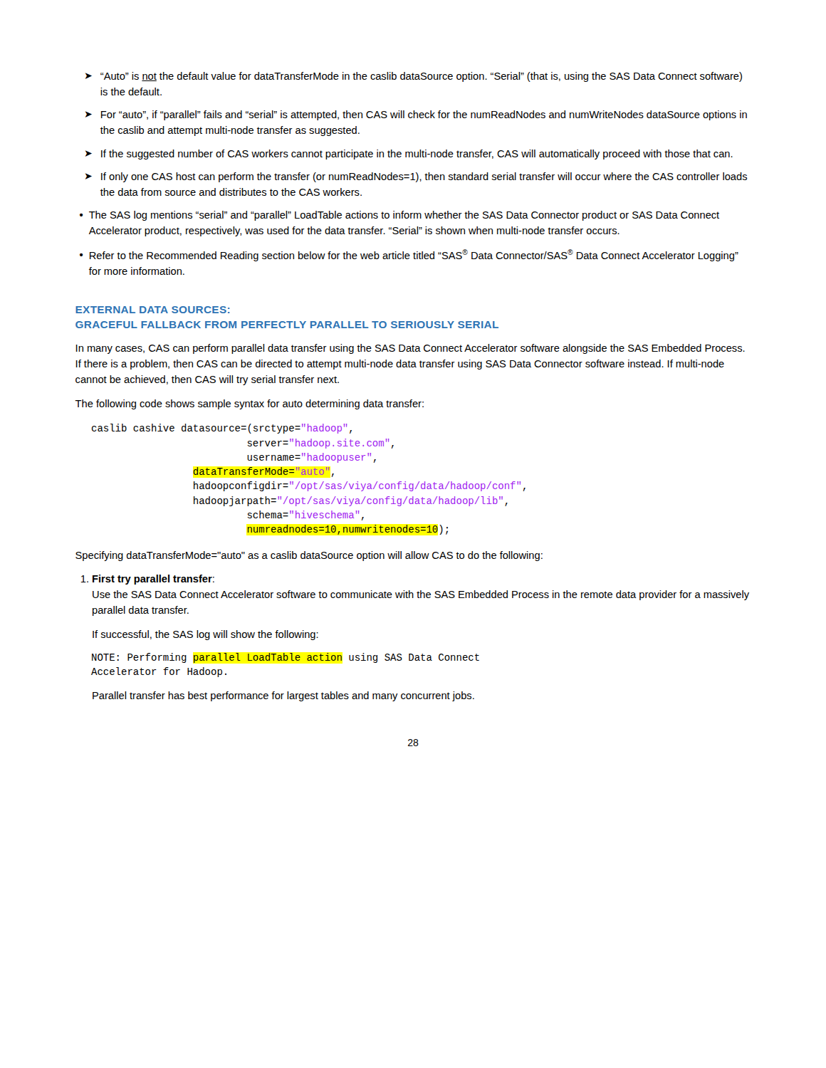“Auto” is not the default value for dataTransferMode in the caslib dataSource option. “Serial” (that is, using the SAS Data Connect software) is the default.
For “auto”, if “parallel” fails and “serial” is attempted, then CAS will check for the numReadNodes and numWriteNodes dataSource options in the caslib and attempt multi-node transfer as suggested.
If the suggested number of CAS workers cannot participate in the multi-node transfer, CAS will automatically proceed with those that can.
If only one CAS host can perform the transfer (or numReadNodes=1), then standard serial transfer will occur where the CAS controller loads the data from source and distributes to the CAS workers.
The SAS log mentions “serial” and “parallel” LoadTable actions to inform whether the SAS Data Connector product or SAS Data Connect Accelerator product, respectively, was used for the data transfer. “Serial” is shown when multi-node transfer occurs.
Refer to the Recommended Reading section below for the web article titled “SAS® Data Connector/SAS® Data Connect Accelerator Logging” for more information.
EXTERNAL DATA SOURCES:
GRACEFUL FALLBACK FROM PERFECTLY PARALLEL TO SERIOUSLY SERIAL
In many cases, CAS can perform parallel data transfer using the SAS Data Connect Accelerator software alongside the SAS Embedded Process. If there is a problem, then CAS can be directed to attempt multi-node data transfer using SAS Data Connector software instead. If multi-node cannot be achieved, then CAS will try serial transfer next.
The following code shows sample syntax for auto determining data transfer:
caslib cashive datasource=(srctype="hadoop", server="hadoop.site.com", username="hadoopuser", dataTransferMode="auto", hadoopconfigdir="/opt/sas/viya/config/data/hadoop/conf", hadoopjarpath="/opt/sas/viya/config/data/hadoop/lib", schema="hiveschema", numreadnodes=10,numwritenodes=10);
Specifying dataTransferMode="auto" as a caslib dataSource option will allow CAS to do the following:
First try parallel transfer:
Use the SAS Data Connect Accelerator software to communicate with the SAS Embedded Process in the remote data provider for a massively parallel data transfer.
If successful, the SAS log will show the following:
NOTE: Performing parallel LoadTable action using SAS Data Connect
Accelerator for Hadoop.
Parallel transfer has best performance for largest tables and many concurrent jobs.
28